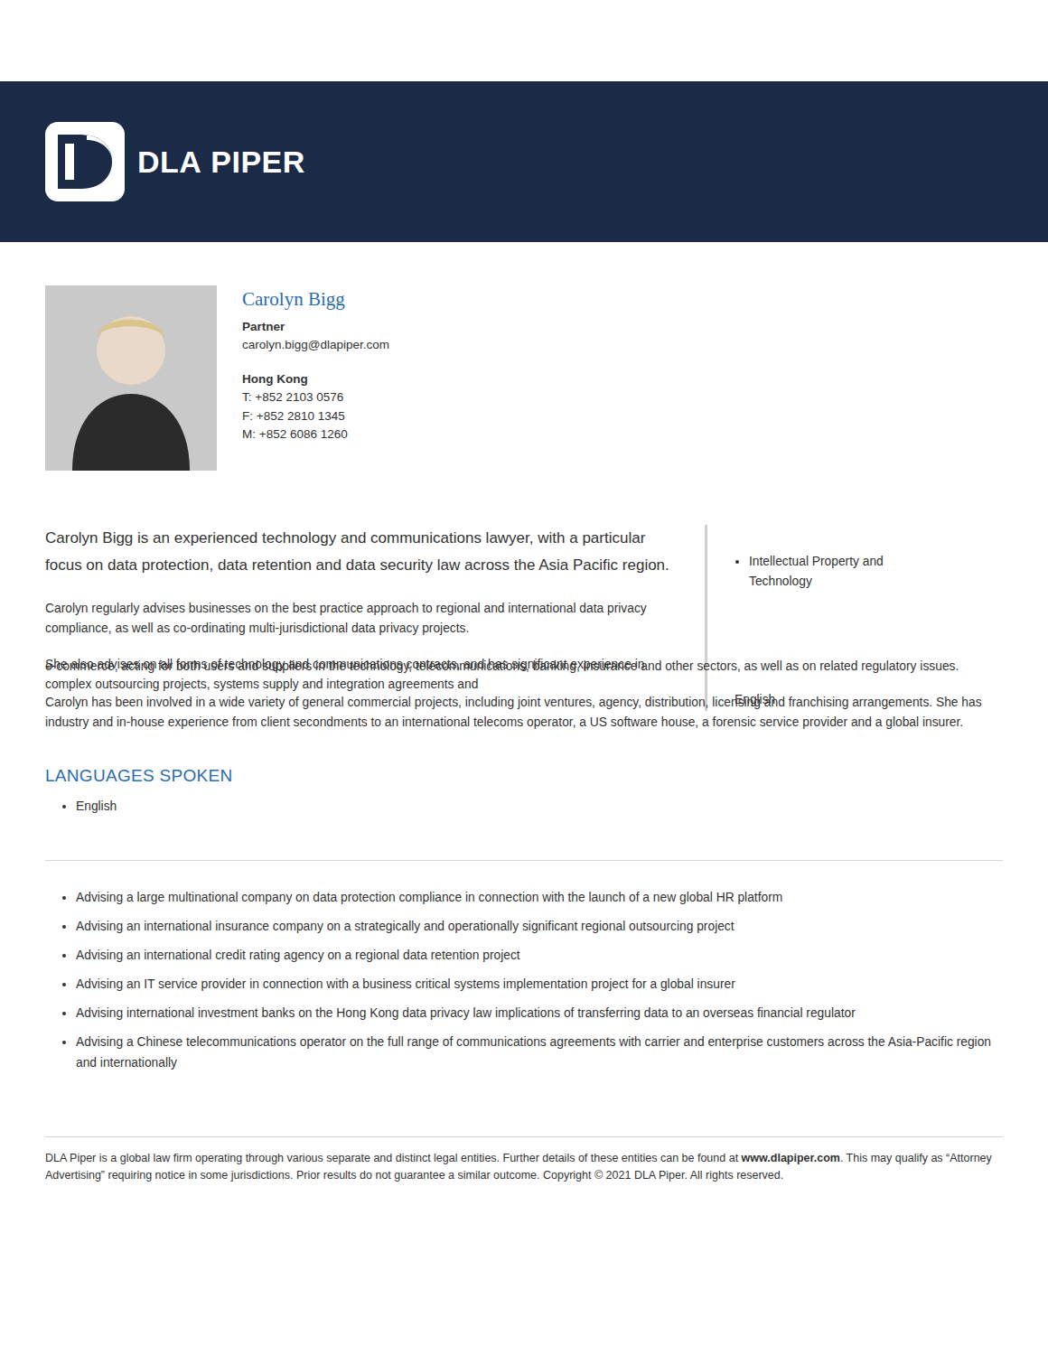DLA PIPER
Carolyn Bigg
Partner
carolyn.bigg@dlapiper.com
Hong Kong
T: +852 2103 0576
F: +852 2810 1345
M: +852 6086 1260
Carolyn Bigg is an experienced technology and communications lawyer, with a particular focus on data protection, data retention and data security law across the Asia Pacific region.
Carolyn regularly advises businesses on the best practice approach to regional and international data privacy compliance, as well as co-ordinating multi-jurisdictional data privacy projects.
She also advises on all forms of technology and communications contracts, and has significant experience in complex outsourcing projects, systems supply and integration agreements and
Intellectual Property and Technology
English
e-commerce, acting for both users and suppliers in the technology, telecommunications, banking, insurance and other sectors, as well as on related regulatory issues.
Carolyn has been involved in a wide variety of general commercial projects, including joint ventures, agency, distribution, licensing and franchising arrangements. She has industry and in-house experience from client secondments to an international telecoms operator, a US software house, a forensic service provider and a global insurer.
LANGUAGES SPOKEN
English
Advising a large multinational company on data protection compliance in connection with the launch of a new global HR platform
Advising an international insurance company on a strategically and operationally significant regional outsourcing project
Advising an international credit rating agency on a regional data retention project
Advising an IT service provider in connection with a business critical systems implementation project for a global insurer
Advising international investment banks on the Hong Kong data privacy law implications of transferring data to an overseas financial regulator
Advising a Chinese telecommunications operator on the full range of communications agreements with carrier and enterprise customers across the Asia-Pacific region and internationally
DLA Piper is a global law firm operating through various separate and distinct legal entities. Further details of these entities can be found at www.dlapiper.com. This may qualify as “Attorney Advertising” requiring notice in some jurisdictions. Prior results do not guarantee a similar outcome. Copyright © 2021 DLA Piper. All rights reserved.